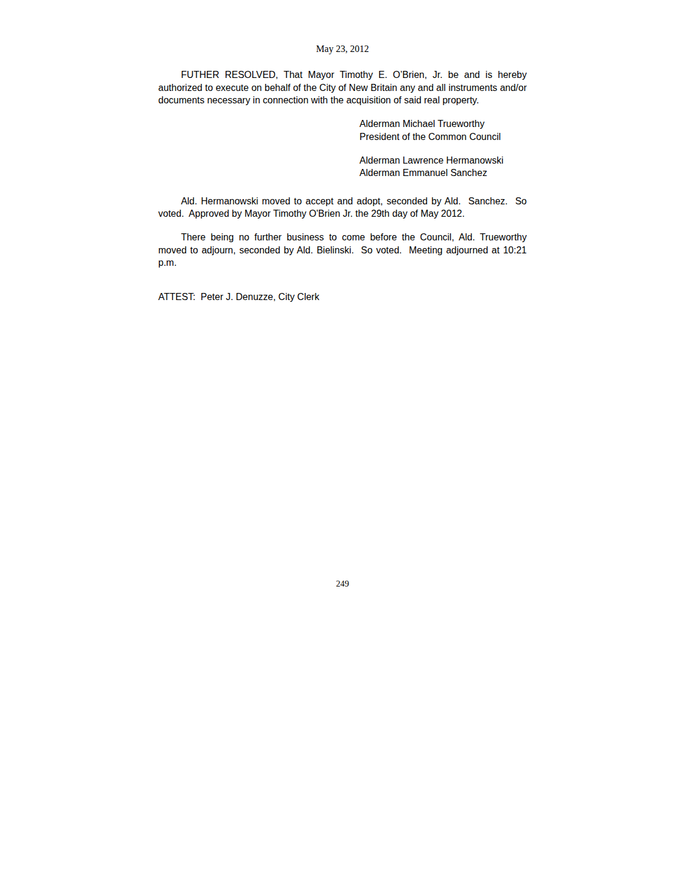May 23, 2012
FUTHER RESOLVED, That Mayor Timothy E. O’Brien, Jr. be and is hereby authorized to execute on behalf of the City of New Britain any and all instruments and/or documents necessary in connection with the acquisition of said real property.
Alderman Michael Trueworthy
President of the Common Council
Alderman Lawrence Hermanowski
Alderman Emmanuel Sanchez
Ald. Hermanowski moved to accept and adopt, seconded by Ald. Sanchez. So voted. Approved by Mayor Timothy O'Brien Jr. the 29th day of May 2012.
There being no further business to come before the Council, Ald. Trueworthy moved to adjourn, seconded by Ald. Bielinski. So voted. Meeting adjourned at 10:21 p.m.
ATTEST: Peter J. Denuzze, City Clerk
249